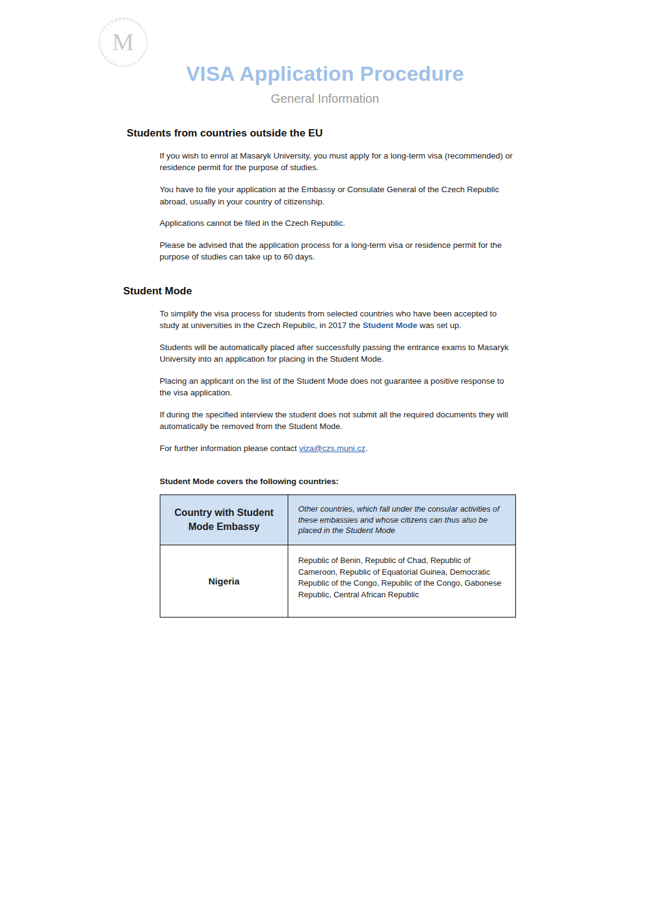M
I N T E R N A T I O N A L M E D I C A L S T U D E N T S
VISA Application Procedure
General Information
Students from countries outside the EU
If you wish to enrol at Masaryk University, you must apply for a long-term visa (recommended) or residence permit for the purpose of studies.
You have to file your application at the Embassy or Consulate General of the Czech Republic abroad, usually in your country of citizenship.
Applications cannot be filed in the Czech Republic.
Please be advised that the application process for a long-term visa or residence permit for the purpose of studies can take up to 60 days.
Student Mode
To simplify the visa process for students from selected countries who have been accepted to study at universities in the Czech Republic, in 2017 the Student Mode was set up.
Students will be automatically placed after successfully passing the entrance exams to Masaryk University into an application for placing in the Student Mode.
Placing an applicant on the list of the Student Mode does not guarantee a positive response to the visa application.
If during the specified interview the student does not submit all the required documents they will automatically be removed from the Student Mode.
For further information please contact viza@czs.muni.cz.
Student Mode covers the following countries:
| Country with Student Mode Embassy | Other countries, which fall under the consular activities of these embassies and whose citizens can thus also be placed in the Student Mode |
| --- | --- |
| Nigeria | Republic of Benin, Republic of Chad, Republic of Cameroon, Republic of Equatorial Guinea, Democratic Republic of the Congo, Republic of the Congo, Gabonese Republic, Central African Republic |